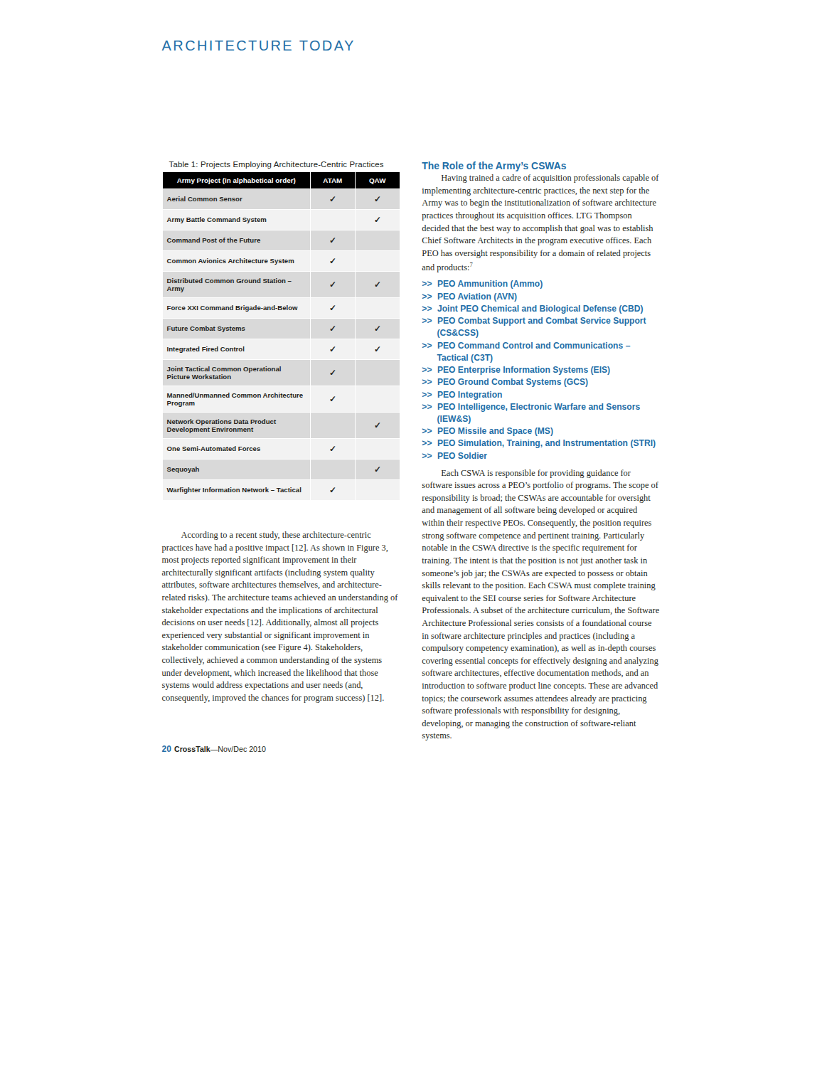ARCHITECTURE TODAY
Table 1: Projects Employing Architecture-Centric Practices
| Army Project (in alphabetical order) | ATAM | QAW |
| --- | --- | --- |
| Aerial Common Sensor | ✓ | ✓ |
| Army Battle Command System | | ✓ |
| Command Post of the Future | ✓ | |
| Common Avionics Architecture System | ✓ | |
| Distributed Common Ground Station – Army | ✓ | ✓ |
| Force XXI Command Brigade-and-Below | ✓ | |
| Future Combat Systems | ✓ | ✓ |
| Integrated Fired Control | ✓ | ✓ |
| Joint Tactical Common Operational Picture Workstation | ✓ | |
| Manned/Unmanned Common Architecture Program | ✓ | |
| Network Operations Data Product Development Environment | | ✓ |
| One Semi-Automated Forces | ✓ | |
| Sequoyah | | ✓ |
| Warfighter Information Network – Tactical | ✓ | |
According to a recent study, these architecture-centric practices have had a positive impact [12]. As shown in Figure 3, most projects reported significant improvement in their architecturally significant artifacts (including system quality attributes, software architectures themselves, and architecture-related risks). The architecture teams achieved an understanding of stakeholder expectations and the implications of architectural decisions on user needs [12]. Additionally, almost all projects experienced very substantial or significant improvement in stakeholder communication (see Figure 4). Stakeholders, collectively, achieved a common understanding of the systems under development, which increased the likelihood that those systems would address expectations and user needs (and, consequently, improved the chances for program success) [12].
The Role of the Army’s CSWAs
Having trained a cadre of acquisition professionals capable of implementing architecture-centric practices, the next step for the Army was to begin the institutionalization of software architecture practices throughout its acquisition offices. LTG Thompson decided that the best way to accomplish that goal was to establish Chief Software Architects in the program executive offices. Each PEO has oversight responsibility for a domain of related projects and products:7
>> PEO Ammunition (Ammo)
>> PEO Aviation (AVN)
>> Joint PEO Chemical and Biological Defense (CBD)
>> PEO Combat Support and Combat Service Support(CS&CSS)
>> PEO Command Control and Communications –Tactical (C3T)
>> PEO Enterprise Information Systems (EIS)
>> PEO Ground Combat Systems (GCS)
>> PEO Integration
>> PEO Intelligence, Electronic Warfare and Sensors(IEW&S)
>> PEO Missile and Space (MS)
>> PEO Simulation, Training, and Instrumentation (STRI)
>> PEO Soldier
Each CSWA is responsible for providing guidance for software issues across a PEO’s portfolio of programs. The scope of responsibility is broad; the CSWAs are accountable for oversight and management of all software being developed or acquired within their respective PEOs. Consequently, the position requires strong software competence and pertinent training. Particularly notable in the CSWA directive is the specific requirement for training. The intent is that the position is not just another task in someone’s job jar; the CSWAs are expected to possess or obtain skills relevant to the position. Each CSWA must complete training equivalent to the SEI course series for Software Architecture Professionals. A subset of the architecture curriculum, the Software Architecture Professional series consists of a foundational course in software architecture principles and practices (including a compulsory competency examination), as well as in-depth courses covering essential concepts for effectively designing and analyzing software architectures, effective documentation methods, and an introduction to software product line concepts. These are advanced topics; the coursework assumes attendees already are practicing software professionals with responsibility for designing, developing, or managing the construction of software-reliant systems.
20 CrossTalk—Nov/Dec 2010